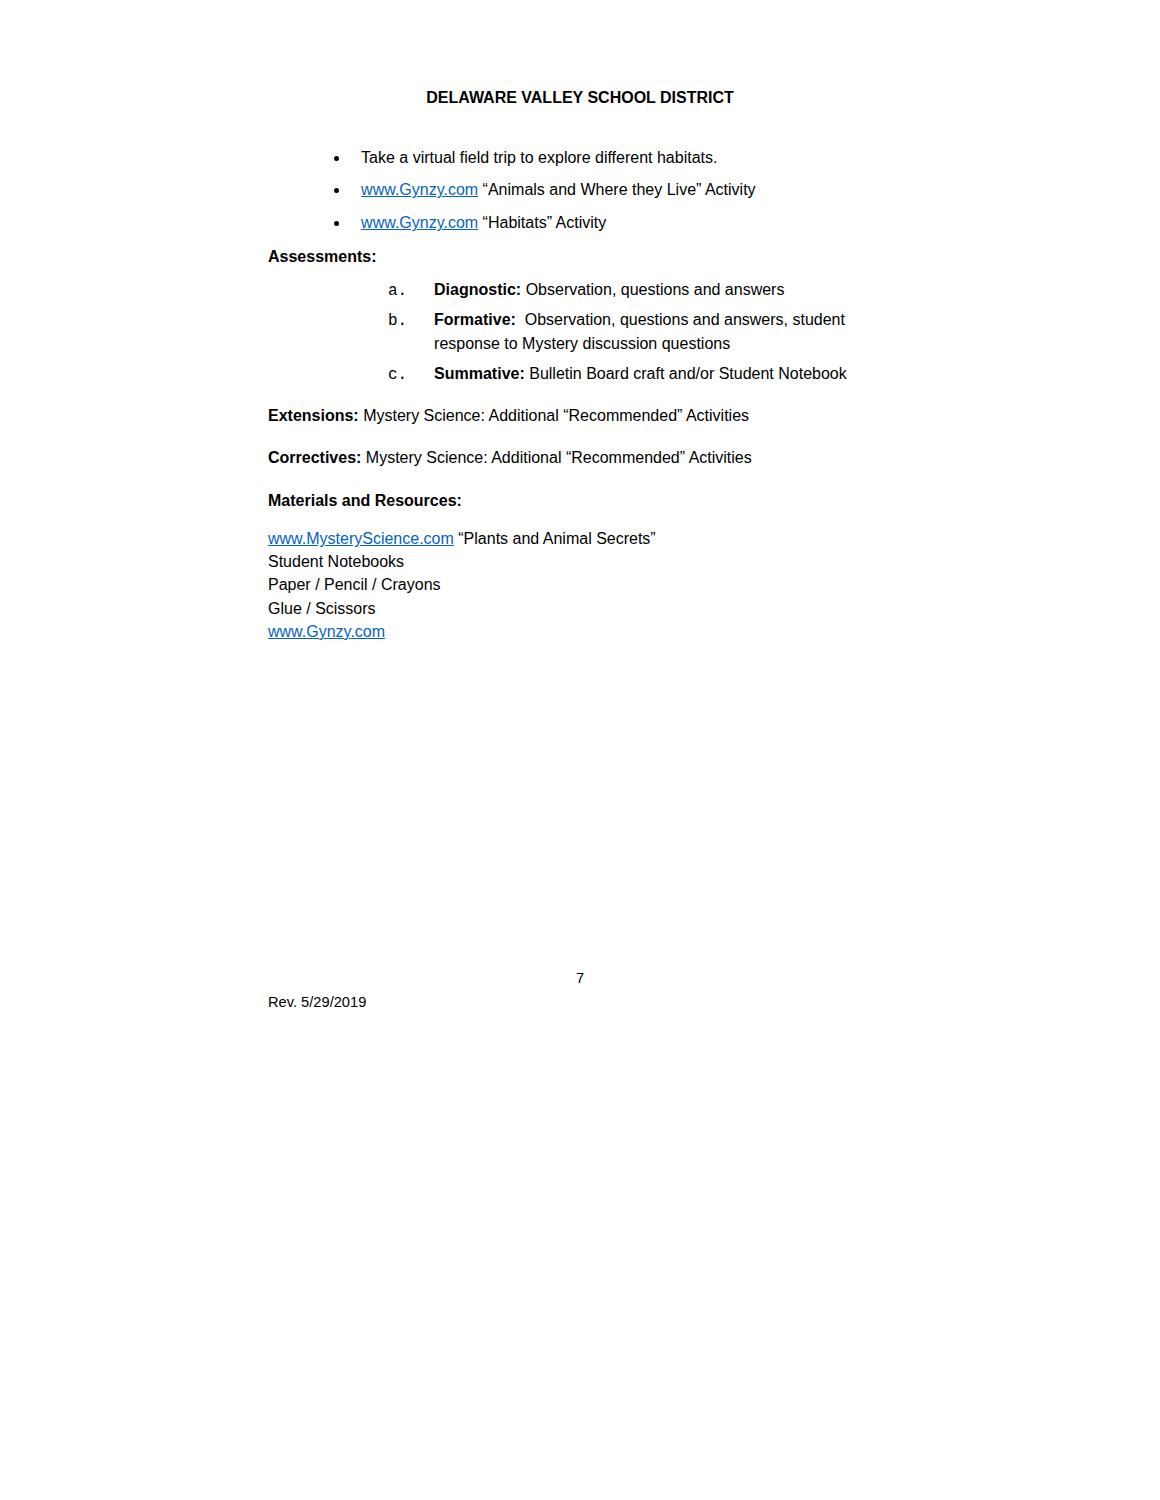DELAWARE VALLEY SCHOOL DISTRICT
Take a virtual field trip to explore different habitats.
www.Gynzy.com “Animals and Where they Live” Activity
www.Gynzy.com “Habitats” Activity
Assessments:
Diagnostic: Observation, questions and answers
Formative: Observation, questions and answers, student response to Mystery discussion questions
Summative: Bulletin Board craft and/or Student Notebook
Extensions: Mystery Science: Additional “Recommended” Activities
Correctives: Mystery Science: Additional “Recommended” Activities
Materials and Resources:
www.MysteryScience.com “Plants and Animal Secrets”
Student Notebooks
Paper / Pencil / Crayons
Glue / Scissors
www.Gynzy.com
7
Rev. 5/29/2019